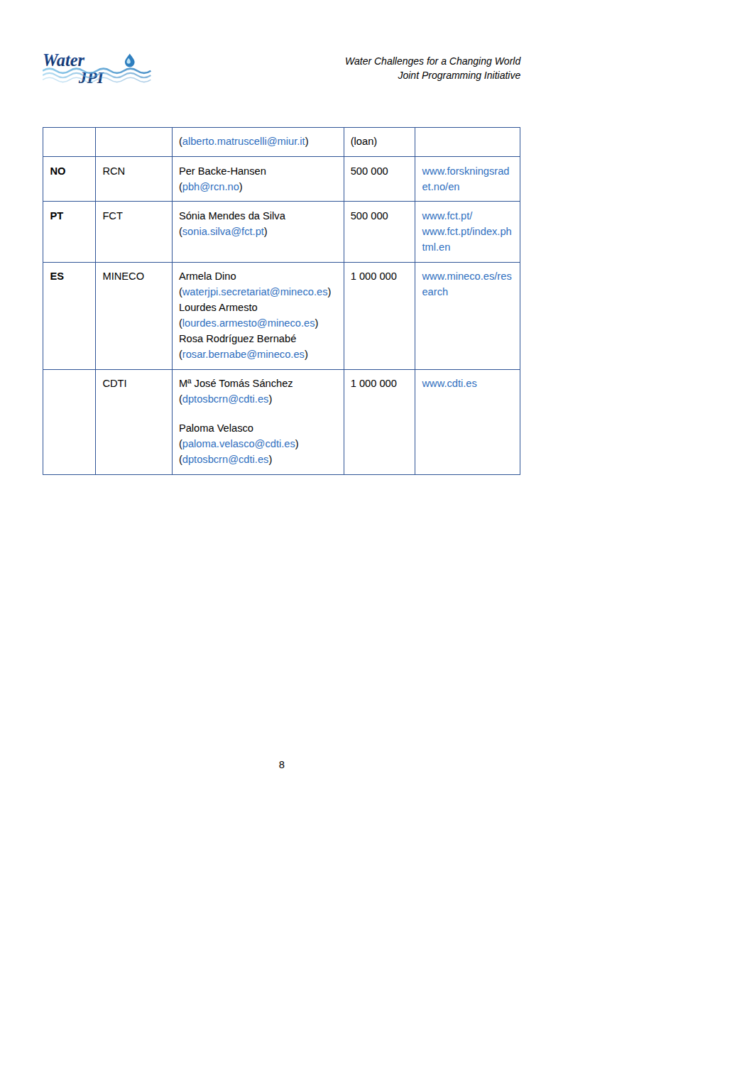Water JPI
Water Challenges for a Changing World
Joint Programming Initiative
| | | ( alberto.matruscelli@miur.it ) | (loan) | |
| NO | RCN | Per Backe-Hansen ( pbh@rcn.no ) | 500 000 | www.forskningsradet.no/en |
| PT | FCT | Sónia Mendes da Silva ( sonia.silva@fct.pt ) | 500 000 | www.fct.pt/ www.fct.pt/index.phtml.en |
| ES | MINECO | Armela Dino ( waterjpi.secretariat@mineco.es ) Lourdes Armesto ( lourdes.armesto@mineco.es ) Rosa Rodríguez Bernabé ( rosar.bernabe@mineco.es ) | 1 000 000 | www.mineco.es/research |
| | CDTI | Mª José Tomás Sánchez ( dptosbcrn@cdti.es ) Paloma Velasco ( paloma.velasco@cdti.es ) ( dptosbcrn@cdti.es ) | 1 000 000 | www.cdti.es |
8